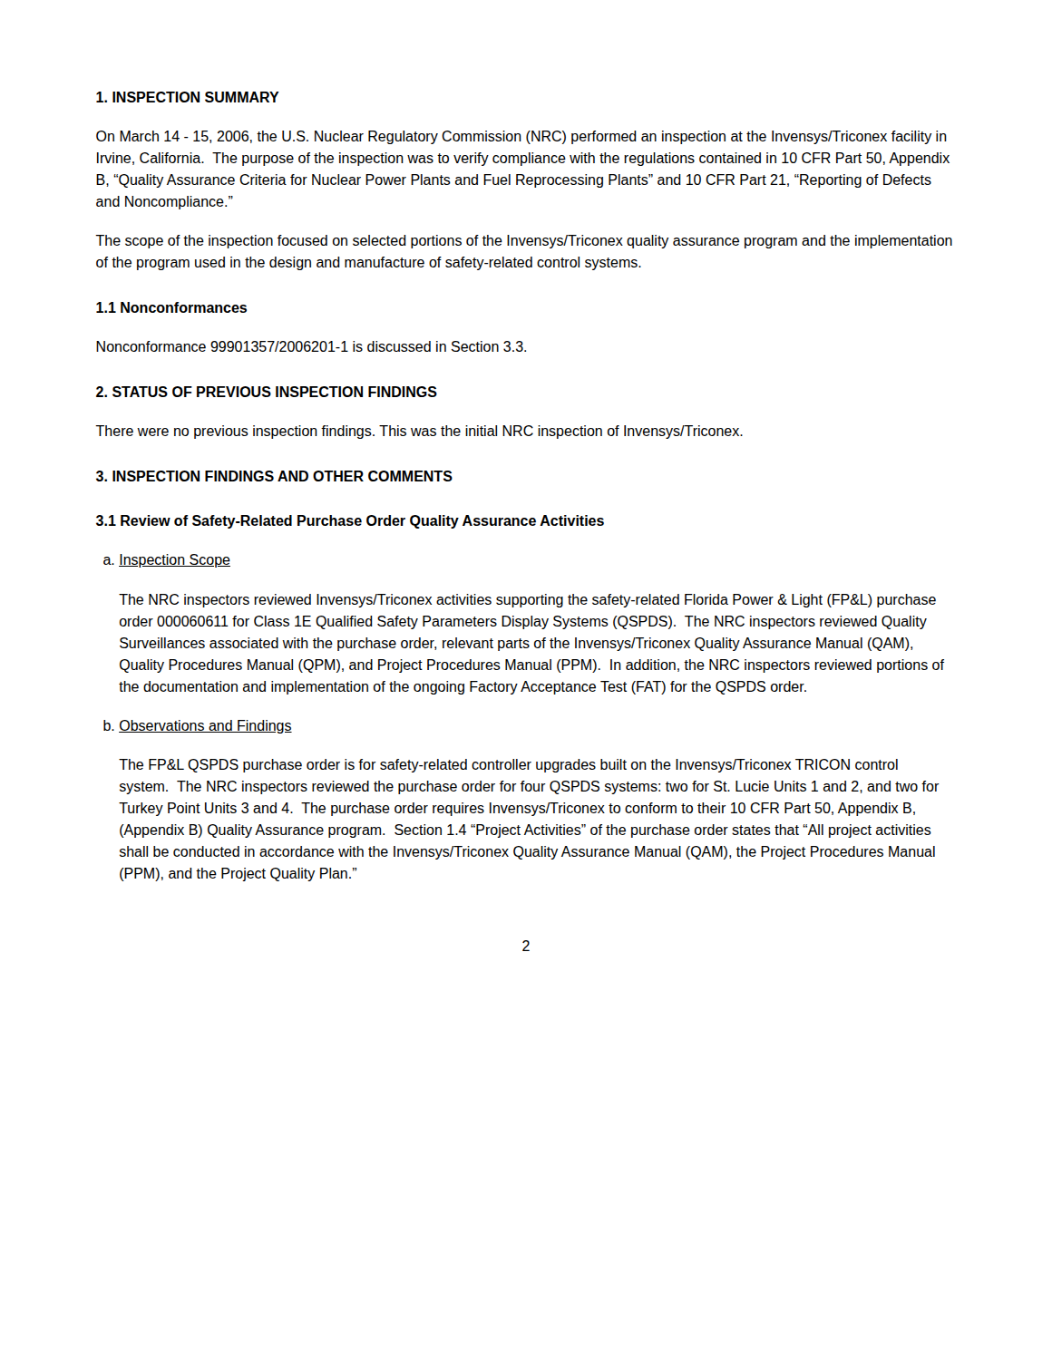1. INSPECTION SUMMARY
On March 14 - 15, 2006, the U.S. Nuclear Regulatory Commission (NRC) performed an inspection at the Invensys/Triconex facility in Irvine, California. The purpose of the inspection was to verify compliance with the regulations contained in 10 CFR Part 50, Appendix B, “Quality Assurance Criteria for Nuclear Power Plants and Fuel Reprocessing Plants” and 10 CFR Part 21, “Reporting of Defects and Noncompliance.”
The scope of the inspection focused on selected portions of the Invensys/Triconex quality assurance program and the implementation of the program used in the design and manufacture of safety-related control systems.
1.1 Nonconformances
Nonconformance 99901357/2006201-1 is discussed in Section 3.3.
2. STATUS OF PREVIOUS INSPECTION FINDINGS
There were no previous inspection findings. This was the initial NRC inspection of Invensys/Triconex.
3. INSPECTION FINDINGS AND OTHER COMMENTS
3.1 Review of Safety-Related Purchase Order Quality Assurance Activities
Inspection Scope
The NRC inspectors reviewed Invensys/Triconex activities supporting the safety-related Florida Power & Light (FP&L) purchase order 000060611 for Class 1E Qualified Safety Parameters Display Systems (QSPDS). The NRC inspectors reviewed Quality Surveillances associated with the purchase order, relevant parts of the Invensys/Triconex Quality Assurance Manual (QAM), Quality Procedures Manual (QPM), and Project Procedures Manual (PPM). In addition, the NRC inspectors reviewed portions of the documentation and implementation of the ongoing Factory Acceptance Test (FAT) for the QSPDS order.
Observations and Findings
The FP&L QSPDS purchase order is for safety-related controller upgrades built on the Invensys/Triconex TRICON control system. The NRC inspectors reviewed the purchase order for four QSPDS systems: two for St. Lucie Units 1 and 2, and two for Turkey Point Units 3 and 4. The purchase order requires Invensys/Triconex to conform to their 10 CFR Part 50, Appendix B, (Appendix B) Quality Assurance program. Section 1.4 “Project Activities” of the purchase order states that “All project activities shall be conducted in accordance with the Invensys/Triconex Quality Assurance Manual (QAM), the Project Procedures Manual (PPM), and the Project Quality Plan.”
2